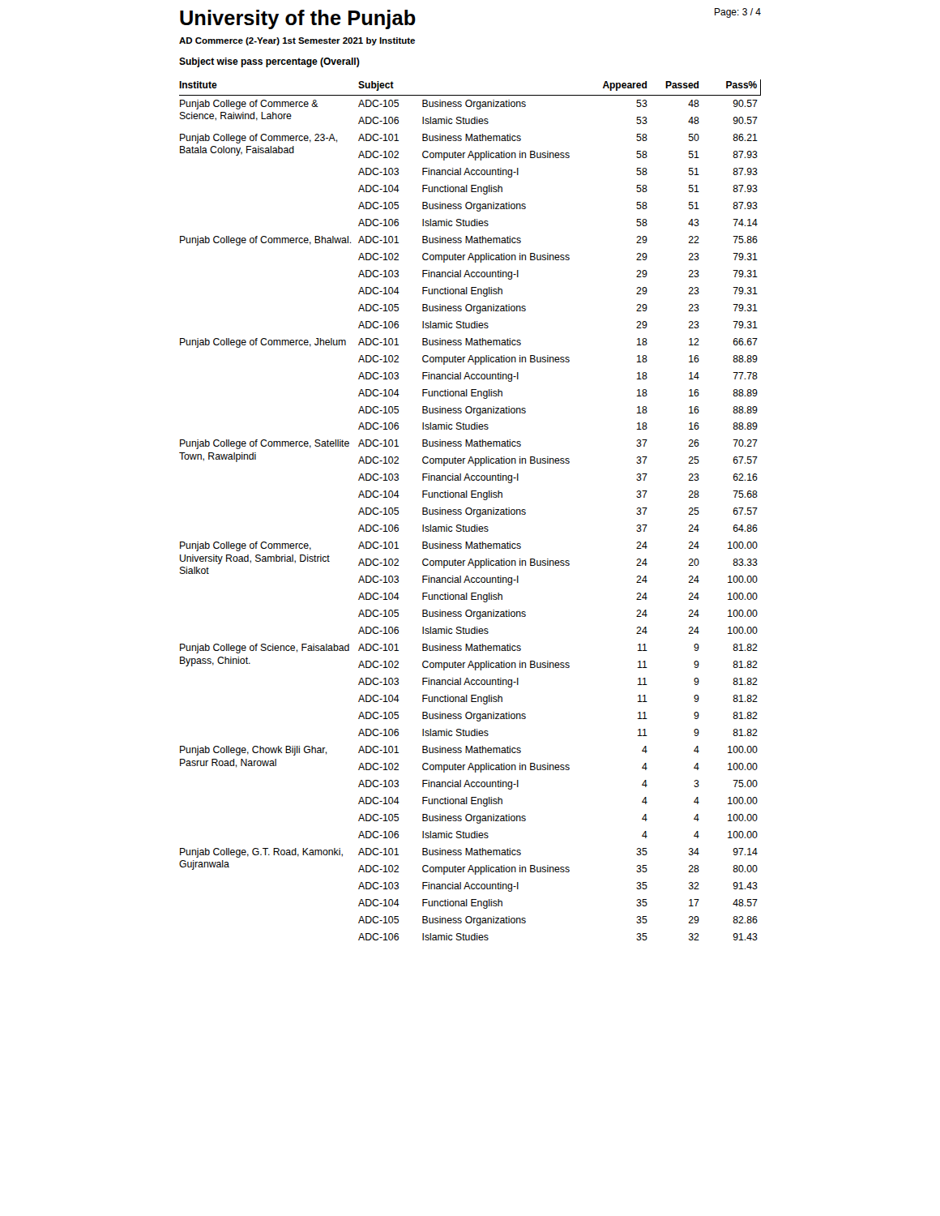Page: 3 / 4
University of the Punjab
AD Commerce (2-Year) 1st Semester 2021 by Institute
Subject wise pass percentage (Overall)
| Institute | Subject | | Appeared | Passed | Pass% |
| --- | --- | --- | --- | --- | --- |
| Punjab College of Commerce & Science, Raiwind, Lahore | ADC-105 | Business Organizations | 53 | 48 | 90.57 |
| ADC-106 | Islamic Studies | 53 | 48 | 90.57 |
| Punjab College of Commerce, 23-A, Batala Colony, Faisalabad | ADC-101 | Business Mathematics | 58 | 50 | 86.21 |
| ADC-102 | Computer Application in Business | 58 | 51 | 87.93 |
| ADC-103 | Financial Accounting-I | 58 | 51 | 87.93 |
| ADC-104 | Functional English | 58 | 51 | 87.93 |
| ADC-105 | Business Organizations | 58 | 51 | 87.93 |
| ADC-106 | Islamic Studies | 58 | 43 | 74.14 |
| Punjab College of Commerce, Bhalwal. | ADC-101 | Business Mathematics | 29 | 22 | 75.86 |
| ADC-102 | Computer Application in Business | 29 | 23 | 79.31 |
| ADC-103 | Financial Accounting-I | 29 | 23 | 79.31 |
| ADC-104 | Functional English | 29 | 23 | 79.31 |
| ADC-105 | Business Organizations | 29 | 23 | 79.31 |
| ADC-106 | Islamic Studies | 29 | 23 | 79.31 |
| Punjab College of Commerce, Jhelum | ADC-101 | Business Mathematics | 18 | 12 | 66.67 |
| ADC-102 | Computer Application in Business | 18 | 16 | 88.89 |
| ADC-103 | Financial Accounting-I | 18 | 14 | 77.78 |
| ADC-104 | Functional English | 18 | 16 | 88.89 |
| ADC-105 | Business Organizations | 18 | 16 | 88.89 |
| ADC-106 | Islamic Studies | 18 | 16 | 88.89 |
| Punjab College of Commerce, Satellite Town, Rawalpindi | ADC-101 | Business Mathematics | 37 | 26 | 70.27 |
| ADC-102 | Computer Application in Business | 37 | 25 | 67.57 |
| ADC-103 | Financial Accounting-I | 37 | 23 | 62.16 |
| ADC-104 | Functional English | 37 | 28 | 75.68 |
| ADC-105 | Business Organizations | 37 | 25 | 67.57 |
| ADC-106 | Islamic Studies | 37 | 24 | 64.86 |
| Punjab College of Commerce, University Road, Sambrial, District Sialkot | ADC-101 | Business Mathematics | 24 | 24 | 100.00 |
| ADC-102 | Computer Application in Business | 24 | 20 | 83.33 |
| ADC-103 | Financial Accounting-I | 24 | 24 | 100.00 |
| ADC-104 | Functional English | 24 | 24 | 100.00 |
| ADC-105 | Business Organizations | 24 | 24 | 100.00 |
| ADC-106 | Islamic Studies | 24 | 24 | 100.00 |
| Punjab College of Science, Faisalabad Bypass, Chiniot. | ADC-101 | Business Mathematics | 11 | 9 | 81.82 |
| ADC-102 | Computer Application in Business | 11 | 9 | 81.82 |
| ADC-103 | Financial Accounting-I | 11 | 9 | 81.82 |
| ADC-104 | Functional English | 11 | 9 | 81.82 |
| ADC-105 | Business Organizations | 11 | 9 | 81.82 |
| ADC-106 | Islamic Studies | 11 | 9 | 81.82 |
| Punjab College, Chowk Bijli Ghar, Pasrur Road, Narowal | ADC-101 | Business Mathematics | 4 | 4 | 100.00 |
| ADC-102 | Computer Application in Business | 4 | 4 | 100.00 |
| ADC-103 | Financial Accounting-I | 4 | 3 | 75.00 |
| ADC-104 | Functional English | 4 | 4 | 100.00 |
| ADC-105 | Business Organizations | 4 | 4 | 100.00 |
| ADC-106 | Islamic Studies | 4 | 4 | 100.00 |
| Punjab College, G.T. Road, Kamonki, Gujranwala | ADC-101 | Business Mathematics | 35 | 34 | 97.14 |
| ADC-102 | Computer Application in Business | 35 | 28 | 80.00 |
| ADC-103 | Financial Accounting-I | 35 | 32 | 91.43 |
| ADC-104 | Functional English | 35 | 17 | 48.57 |
| ADC-105 | Business Organizations | 35 | 29 | 82.86 |
| ADC-106 | Islamic Studies | 35 | 32 | 91.43 |